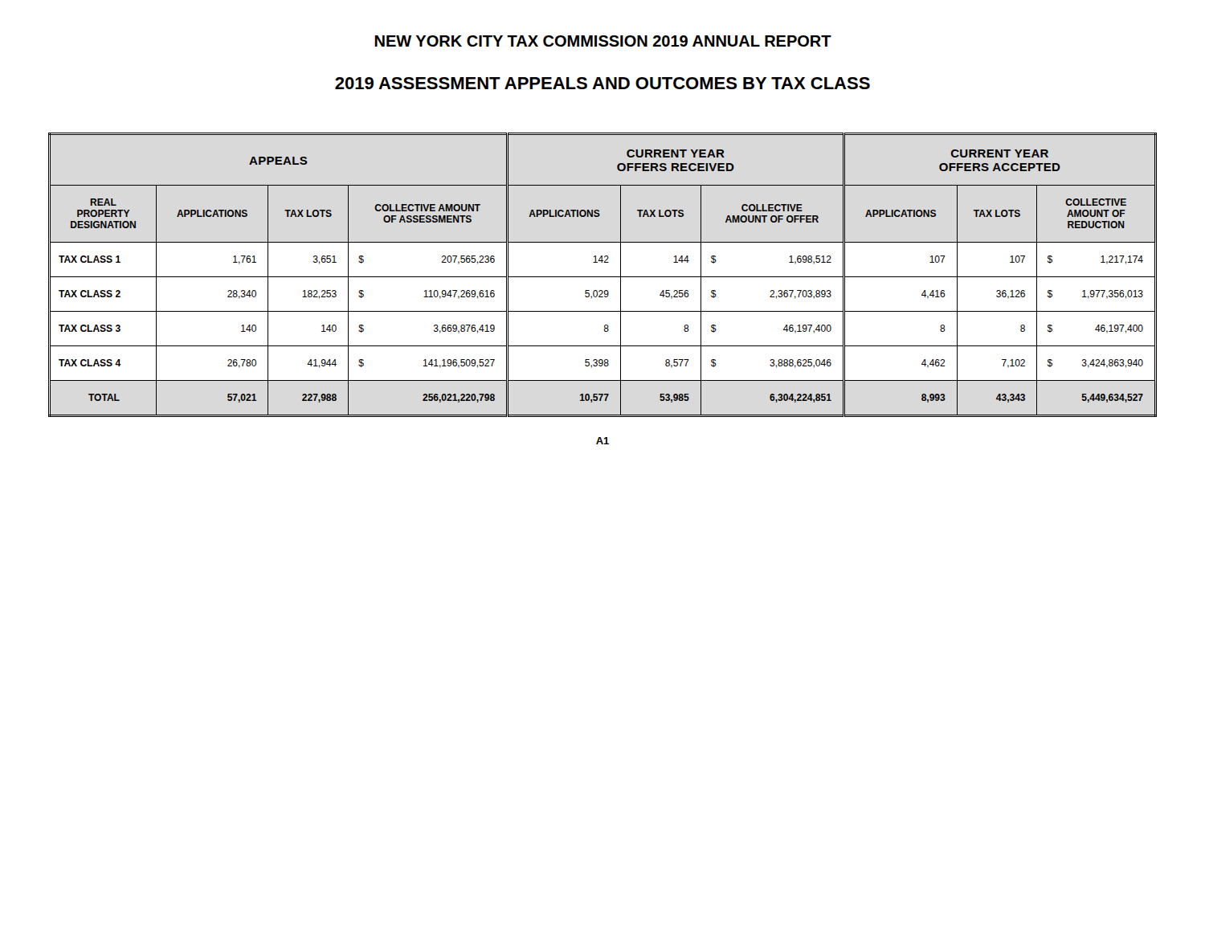NEW YORK CITY TAX COMMISSION 2019 ANNUAL REPORT
2019 ASSESSMENT APPEALS AND OUTCOMES BY TAX CLASS
| APPEALS | CURRENT YEAR OFFERS RECEIVED | CURRENT YEAR OFFERS ACCEPTED |
| --- | --- | --- |
| REAL PROPERTY DESIGNATION | APPLICATIONS | TAX LOTS | COLLECTIVE AMOUNT OF ASSESSMENTS | APPLICATIONS | TAX LOTS | COLLECTIVE AMOUNT OF OFFER | APPLICATIONS | TAX LOTS | COLLECTIVE AMOUNT OF REDUCTION |
| TAX CLASS 1 | 1,761 | 3,651 | $ 207,565,236 | 142 | 144 | $ 1,698,512 | 107 | 107 | $ 1,217,174 |
| TAX CLASS 2 | 28,340 | 182,253 | $ 110,947,269,616 | 5,029 | 45,256 | $ 2,367,703,893 | 4,416 | 36,126 | $ 1,977,356,013 |
| TAX CLASS 3 | 140 | 140 | $ 3,669,876,419 | 8 | 8 | $ 46,197,400 | 8 | 8 | $ 46,197,400 |
| TAX CLASS 4 | 26,780 | 41,944 | $ 141,196,509,527 | 5,398 | 8,577 | $ 3,888,625,046 | 4,462 | 7,102 | $ 3,424,863,940 |
| TOTAL | 57,021 | 227,988 | 256,021,220,798 | 10,577 | 53,985 | 6,304,224,851 | 8,993 | 43,343 | 5,449,634,527 |
A1